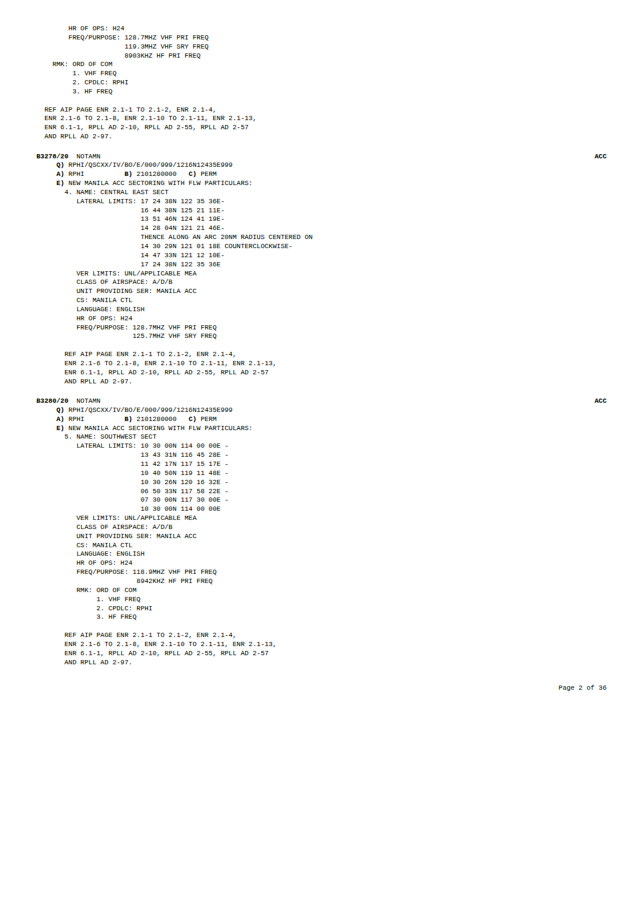HR OF OPS: H24
        FREQ/PURPOSE: 128.7MHZ VHF PRI FREQ
                      119.3MHZ VHF SRY FREQ
                      8903KHZ HF PRI FREQ
    RMK: ORD OF COM
         1. VHF FREQ
         2. CPDLC: RPHI
         3. HF FREQ

  REF AIP PAGE ENR 2.1-1 TO 2.1-2, ENR 2.1-4,
  ENR 2.1-6 TO 2.1-8, ENR 2.1-10 TO 2.1-11, ENR 2.1-13,
  ENR 6.1-1, RPLL AD 2-10, RPLL AD 2-55, RPLL AD 2-57
  AND RPLL AD 2-97.
B3278/20 NOTAMN ACC
     Q) RPHI/QSCXX/IV/BO/E/000/999/1216N12435E999
     A) RPHI          B) 2101280000   C) PERM
     E) NEW MANILA ACC SECTORING WITH FLW PARTICULARS:
       4. NAME: CENTRAL EAST SECT
          LATERAL LIMITS: 17 24 38N 122 35 36E-
                          16 44 38N 125 21 11E-
                          13 51 46N 124 41 19E-
                          14 28 04N 121 21 46E-
                          THENCE ALONG AN ARC 20NM RADIUS CENTERED ON
                          14 30 29N 121 01 18E COUNTERCLOCKWISE-
                          14 47 33N 121 12 10E-
                          17 24 38N 122 35 36E
          VER LIMITS: UNL/APPLICABLE MEA
          CLASS OF AIRSPACE: A/D/B
          UNIT PROVIDING SER: MANILA ACC
          CS: MANILA CTL
          LANGUAGE: ENGLISH
          HR OF OPS: H24
          FREQ/PURPOSE: 128.7MHZ VHF PRI FREQ
                        125.7MHZ VHF SRY FREQ

       REF AIP PAGE ENR 2.1-1 TO 2.1-2, ENR 2.1-4,
       ENR 2.1-6 TO 2.1-8, ENR 2.1-10 TO 2.1-11, ENR 2.1-13,
       ENR 6.1-1, RPLL AD 2-10, RPLL AD 2-55, RPLL AD 2-57
       AND RPLL AD 2-97.
B3280/20 NOTAMN ACC
     Q) RPHI/QSCXX/IV/BO/E/000/999/1216N12435E999
     A) RPHI          B) 2101280000   C) PERM
     E) NEW MANILA ACC SECTORING WITH FLW PARTICULARS:
       5. NAME: SOUTHWEST SECT
          LATERAL LIMITS: 10 30 00N 114 00 00E -
                          13 43 31N 116 45 28E -
                          11 42 17N 117 15 17E -
                          10 40 50N 119 11 48E -
                          10 30 26N 120 16 32E -
                          06 50 33N 117 58 22E -
                          07 30 00N 117 30 00E -
                          10 30 00N 114 00 00E
          VER LIMITS: UNL/APPLICABLE MEA
          CLASS OF AIRSPACE: A/D/B
          UNIT PROVIDING SER: MANILA ACC
          CS: MANILA CTL
          LANGUAGE: ENGLISH
          HR OF OPS: H24
          FREQ/PURPOSE: 118.9MHZ VHF PRI FREQ
                         8942KHZ HF PRI FREQ
          RMK: ORD OF COM
               1. VHF FREQ
               2. CPDLC: RPHI
               3. HF FREQ

       REF AIP PAGE ENR 2.1-1 TO 2.1-2, ENR 2.1-4,
       ENR 2.1-6 TO 2.1-8, ENR 2.1-10 TO 2.1-11, ENR 2.1-13,
       ENR 6.1-1, RPLL AD 2-10, RPLL AD 2-55, RPLL AD 2-57
       AND RPLL AD 2-97.
Page 2 of 36